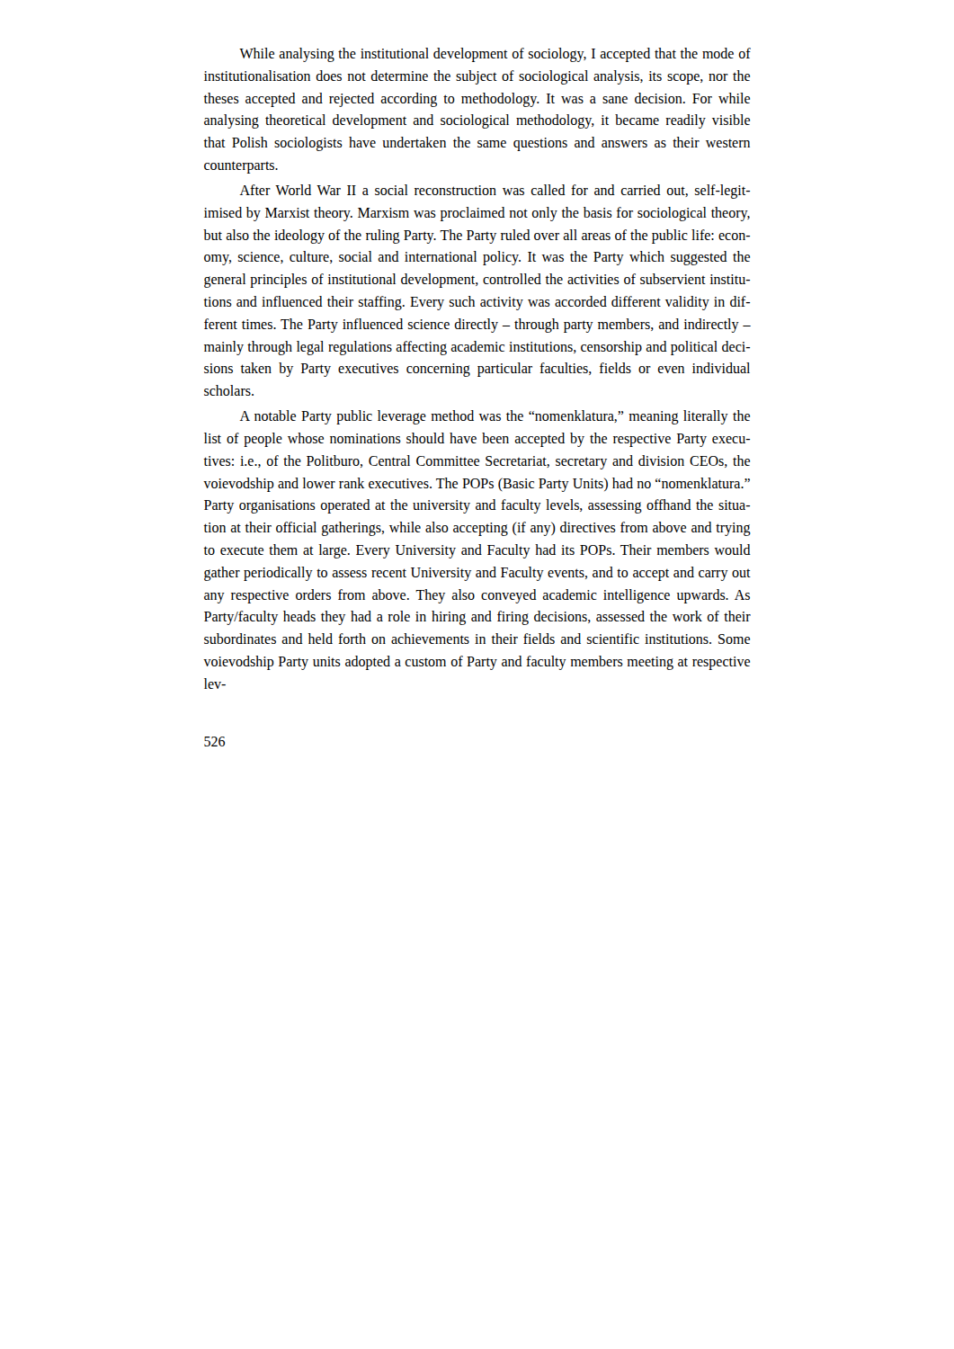While analysing the institutional development of sociology, I accepted that the mode of institutionalisation does not determine the subject of sociological analysis, its scope, nor the theses accepted and rejected according to methodology. It was a sane decision. For while analysing theoretical development and sociological methodology, it became readily visible that Polish sociologists have undertaken the same questions and answers as their western counterparts.
After World War II a social reconstruction was called for and carried out, self-legitimised by Marxist theory. Marxism was proclaimed not only the basis for sociological theory, but also the ideology of the ruling Party. The Party ruled over all areas of the public life: economy, science, culture, social and international policy. It was the Party which suggested the general principles of institutional development, controlled the activities of subservient institutions and influenced their staffing. Every such activity was accorded different validity in different times. The Party influenced science directly – through party members, and indirectly – mainly through legal regulations affecting academic institutions, censorship and political decisions taken by Party executives concerning particular faculties, fields or even individual scholars.
A notable Party public leverage method was the “nomenklatura,” meaning literally the list of people whose nominations should have been accepted by the respective Party executives: i.e., of the Politburo, Central Committee Secretariat, secretary and division CEOs, the voievodship and lower rank executives. The POPs (Basic Party Units) had no “nomenklatura.” Party organisations operated at the university and faculty levels, assessing offhand the situation at their official gatherings, while also accepting (if any) directives from above and trying to execute them at large. Every University and Faculty had its POPs. Their members would gather periodically to assess recent University and Faculty events, and to accept and carry out any respective orders from above. They also conveyed academic intelligence upwards. As Party/faculty heads they had a role in hiring and firing decisions, assessed the work of their subordinates and held forth on achievements in their fields and scientific institutions. Some voievodship Party units adopted a custom of Party and faculty members meeting at respective lev-
526